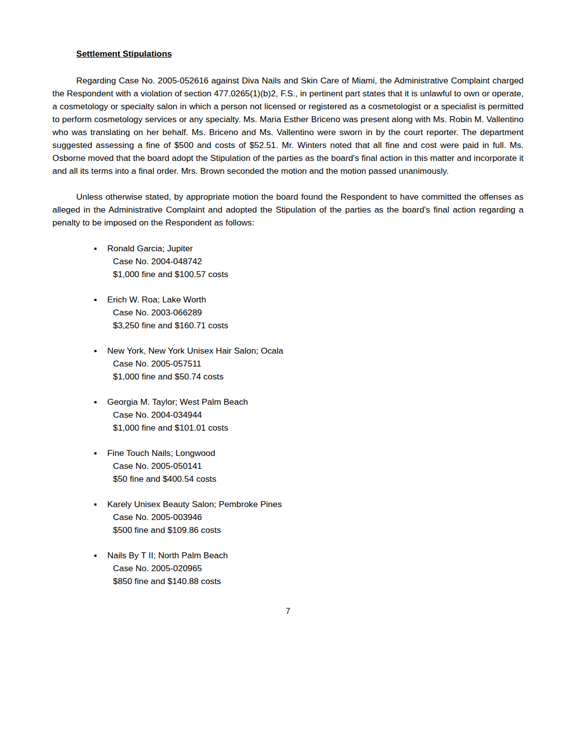Settlement Stipulations
Regarding Case No. 2005-052616 against Diva Nails and Skin Care of Miami, the Administrative Complaint charged the Respondent with a violation of section 477.0265(1)(b)2, F.S., in pertinent part states that it is unlawful to own or operate, a cosmetology or specialty salon in which a person not licensed or registered as a cosmetologist or a specialist is permitted to perform cosmetology services or any specialty. Ms. Maria Esther Briceno was present along with Ms. Robin M. Vallentino who was translating on her behalf. Ms. Briceno and Ms. Vallentino were sworn in by the court reporter. The department suggested assessing a fine of $500 and costs of $52.51. Mr. Winters noted that all fine and cost were paid in full. Ms. Osborne moved that the board adopt the Stipulation of the parties as the board's final action in this matter and incorporate it and all its terms into a final order. Mrs. Brown seconded the motion and the motion passed unanimously.
Unless otherwise stated, by appropriate motion the board found the Respondent to have committed the offenses as alleged in the Administrative Complaint and adopted the Stipulation of the parties as the board's final action regarding a penalty to be imposed on the Respondent as follows:
Ronald Garcia; Jupiter Case No. 2004-048742 $1,000 fine and $100.57 costs
Erich W. Roa; Lake Worth Case No. 2003-066289 $3,250 fine and $160.71 costs
New York, New York Unisex Hair Salon; Ocala Case No. 2005-057511 $1,000 fine and $50.74 costs
Georgia M. Taylor; West Palm Beach Case No. 2004-034944 $1,000 fine and $101.01 costs
Fine Touch Nails; Longwood Case No. 2005-050141 $50 fine and $400.54 costs
Karely Unisex Beauty Salon; Pembroke Pines Case No. 2005-003946 $500 fine and $109.86 costs
Nails By T II; North Palm Beach Case No. 2005-020965 $850 fine and $140.88 costs
7